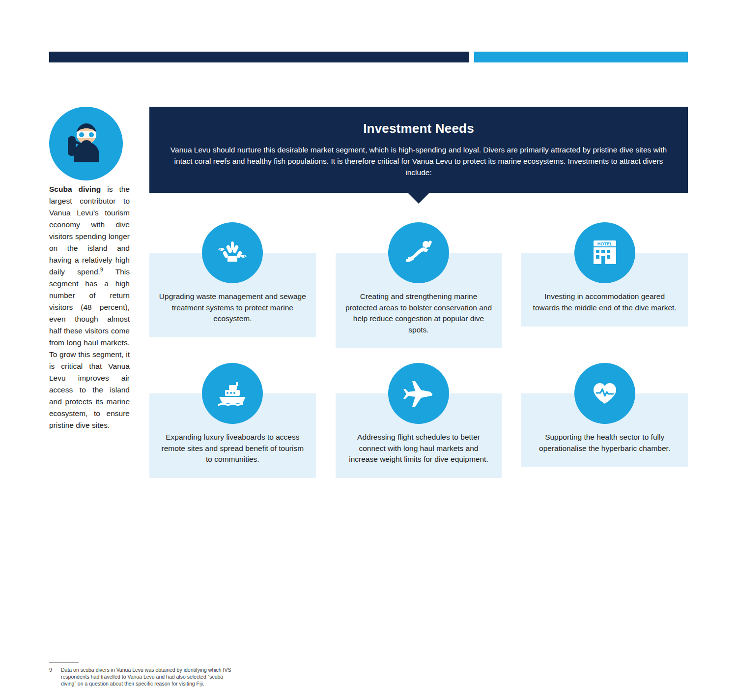Scuba diving is the largest contributor to Vanua Levu’s tourism economy with dive visitors spending longer on the island and having a relatively high daily spend.9 This segment has a high number of return visitors (48 percent), even though almost half these visitors come from long haul markets. To grow this segment, it is critical that Vanua Levu improves air access to the island and protects its marine ecosystem, to ensure pristine dive sites.
9
Data on scuba divers in Vanua Levu was obtained by identifying which IVS respondents had travelled to Vanua Levu and had also selected “scuba diving” on a question about their specific reason for visiting Fiji.
Investment Needs
Vanua Levu should nurture this desirable market segment, which is high-spending and loyal. Divers are primarily attracted by pristine dive sites with intact coral reefs and healthy fish populations. It is therefore critical for Vanua Levu to protect its marine ecosystems. Investments to attract divers include:
Upgrading waste management and sewage treatment systems to protect marine ecosystem.
Creating and strengthening marine protected areas to bolster conservation and help reduce congestion at popular dive spots.
HOTEL
Investing in accommodation geared towards the middle end of the dive market.
Expanding luxury liveaboards to access remote sites and spread benefit of tourism to communities.
Addressing flight schedules to better connect with long haul markets and increase weight limits for dive equipment.
Supporting the health sector to fully operationalise the hyperbaric chamber.